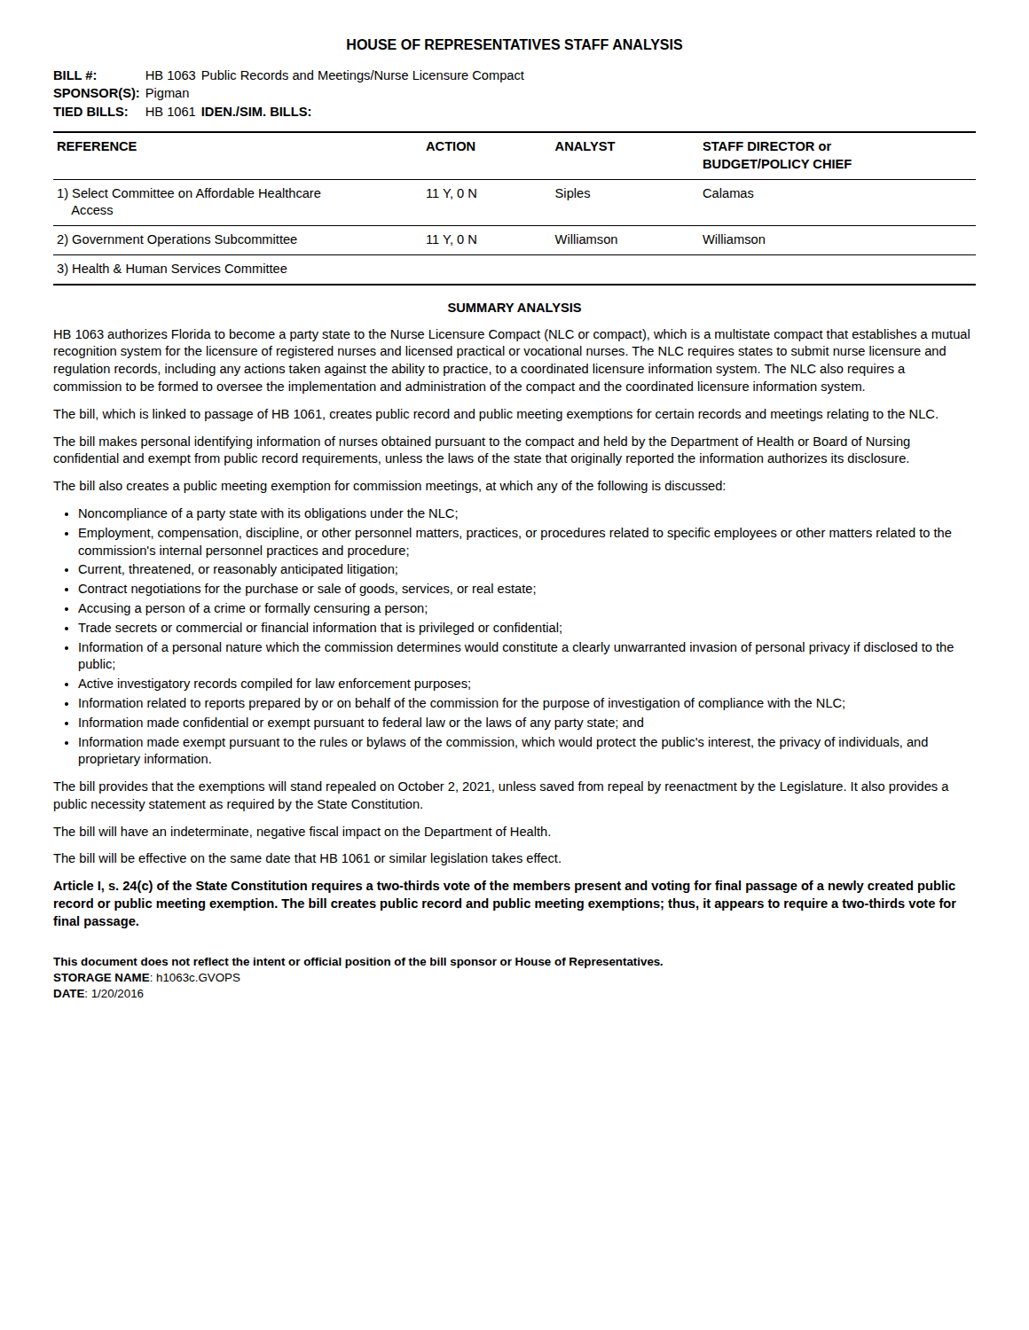HOUSE OF REPRESENTATIVES STAFF ANALYSIS
| BILL #: | HB 1063 | Public Records and Meetings/Nurse Licensure Compact |
| SPONSOR(S): | Pigman |
| TIED BILLS: | HB 1061 | IDEN./SIM. BILLS: |
| REFERENCE | ACTION | ANALYST | STAFF DIRECTOR or BUDGET/POLICY CHIEF |
| --- | --- | --- | --- |
| 1) Select Committee on Affordable Healthcare Access | 11 Y, 0 N | Siples | Calamas |
| 2) Government Operations Subcommittee | 11 Y, 0 N | Williamson | Williamson |
| 3) Health & Human Services Committee | | | |
SUMMARY ANALYSIS
HB 1063 authorizes Florida to become a party state to the Nurse Licensure Compact (NLC or compact), which is a multistate compact that establishes a mutual recognition system for the licensure of registered nurses and licensed practical or vocational nurses. The NLC requires states to submit nurse licensure and regulation records, including any actions taken against the ability to practice, to a coordinated licensure information system. The NLC also requires a commission to be formed to oversee the implementation and administration of the compact and the coordinated licensure information system.
The bill, which is linked to passage of HB 1061, creates public record and public meeting exemptions for certain records and meetings relating to the NLC.
The bill makes personal identifying information of nurses obtained pursuant to the compact and held by the Department of Health or Board of Nursing confidential and exempt from public record requirements, unless the laws of the state that originally reported the information authorizes its disclosure.
The bill also creates a public meeting exemption for commission meetings, at which any of the following is discussed:
Noncompliance of a party state with its obligations under the NLC;
Employment, compensation, discipline, or other personnel matters, practices, or procedures related to specific employees or other matters related to the commission's internal personnel practices and procedure;
Current, threatened, or reasonably anticipated litigation;
Contract negotiations for the purchase or sale of goods, services, or real estate;
Accusing a person of a crime or formally censuring a person;
Trade secrets or commercial or financial information that is privileged or confidential;
Information of a personal nature which the commission determines would constitute a clearly unwarranted invasion of personal privacy if disclosed to the public;
Active investigatory records compiled for law enforcement purposes;
Information related to reports prepared by or on behalf of the commission for the purpose of investigation of compliance with the NLC;
Information made confidential or exempt pursuant to federal law or the laws of any party state; and
Information made exempt pursuant to the rules or bylaws of the commission, which would protect the public's interest, the privacy of individuals, and proprietary information.
The bill provides that the exemptions will stand repealed on October 2, 2021, unless saved from repeal by reenactment by the Legislature. It also provides a public necessity statement as required by the State Constitution.
The bill will have an indeterminate, negative fiscal impact on the Department of Health.
The bill will be effective on the same date that HB 1061 or similar legislation takes effect.
Article I, s. 24(c) of the State Constitution requires a two-thirds vote of the members present and voting for final passage of a newly created public record or public meeting exemption. The bill creates public record and public meeting exemptions; thus, it appears to require a two-thirds vote for final passage.
This document does not reflect the intent or official position of the bill sponsor or House of Representatives.
STORAGE NAME: h1063c.GVOPS
DATE: 1/20/2016